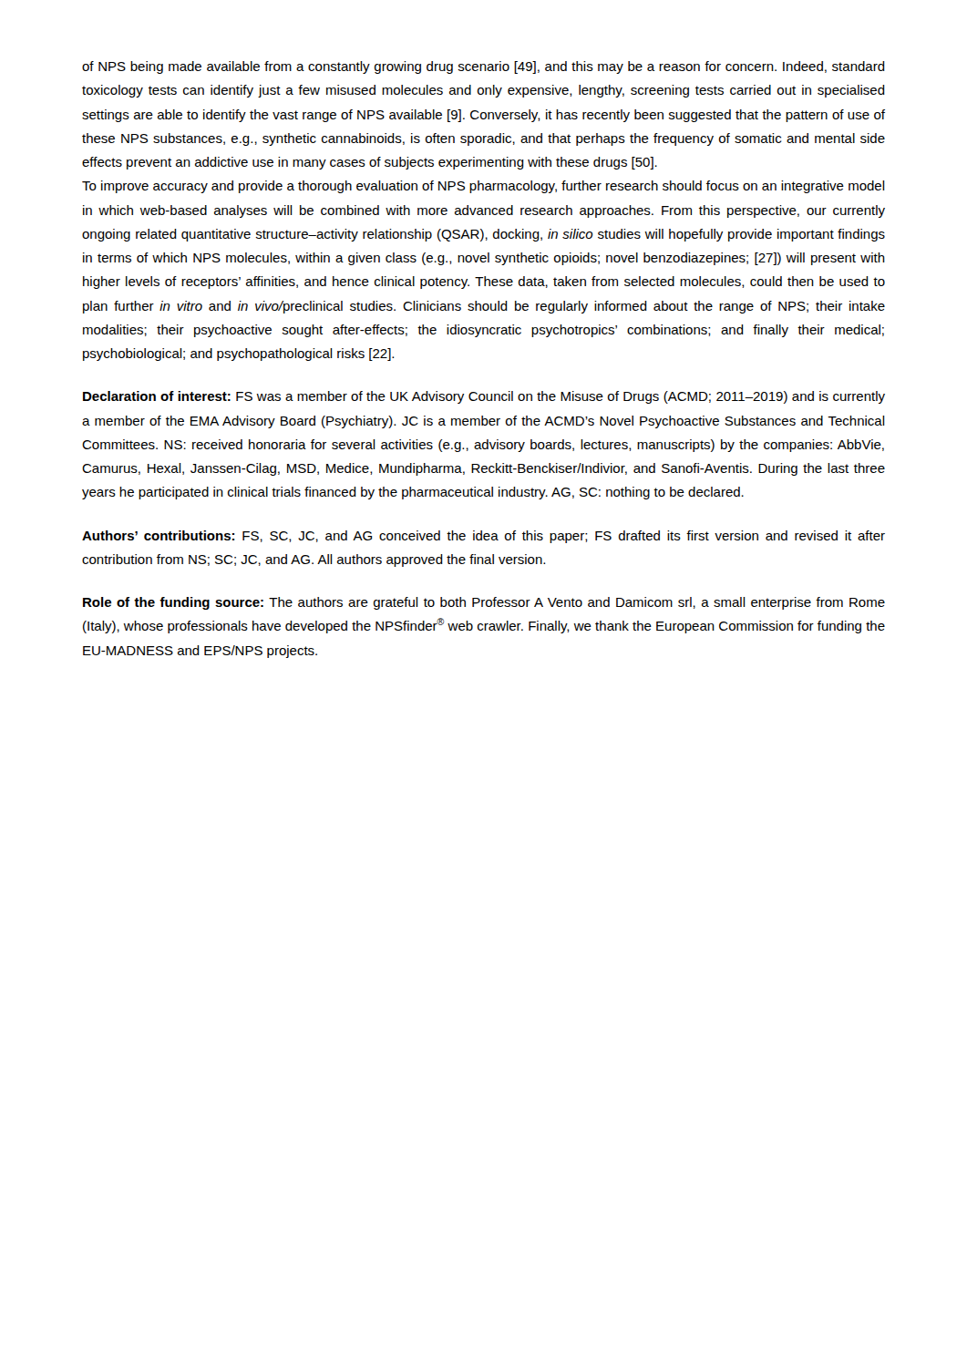of NPS being made available from a constantly growing drug scenario [49], and this may be a reason for concern. Indeed, standard toxicology tests can identify just a few misused molecules and only expensive, lengthy, screening tests carried out in specialised settings are able to identify the vast range of NPS available [9]. Conversely, it has recently been suggested that the pattern of use of these NPS substances, e.g., synthetic cannabinoids, is often sporadic, and that perhaps the frequency of somatic and mental side effects prevent an addictive use in many cases of subjects experimenting with these drugs [50].
To improve accuracy and provide a thorough evaluation of NPS pharmacology, further research should focus on an integrative model in which web-based analyses will be combined with more advanced research approaches. From this perspective, our currently ongoing related quantitative structure–activity relationship (QSAR), docking, in silico studies will hopefully provide important findings in terms of which NPS molecules, within a given class (e.g., novel synthetic opioids; novel benzodiazepines; [27]) will present with higher levels of receptors’ affinities, and hence clinical potency. These data, taken from selected molecules, could then be used to plan further in vitro and in vivo/preclinical studies. Clinicians should be regularly informed about the range of NPS; their intake modalities; their psychoactive sought after-effects; the idiosyncratic psychotropics’ combinations; and finally their medical; psychobiological; and psychopathological risks [22].
Declaration of interest: FS was a member of the UK Advisory Council on the Misuse of Drugs (ACMD; 2011–2019) and is currently a member of the EMA Advisory Board (Psychiatry). JC is a member of the ACMD’s Novel Psychoactive Substances and Technical Committees. NS: received honoraria for several activities (e.g., advisory boards, lectures, manuscripts) by the companies: AbbVie, Camurus, Hexal, Janssen-Cilag, MSD, Medice, Mundipharma, Reckitt-Benckiser/Indivior, and Sanofi-Aventis. During the last three years he participated in clinical trials financed by the pharmaceutical industry. AG, SC: nothing to be declared.
Authors’ contributions: FS, SC, JC, and AG conceived the idea of this paper; FS drafted its first version and revised it after contribution from NS; SC; JC, and AG. All authors approved the final version.
Role of the funding source: The authors are grateful to both Professor A Vento and Damicom srl, a small enterprise from Rome (Italy), whose professionals have developed the NPSfinder® web crawler. Finally, we thank the European Commission for funding the EU-MADNESS and EPS/NPS projects.